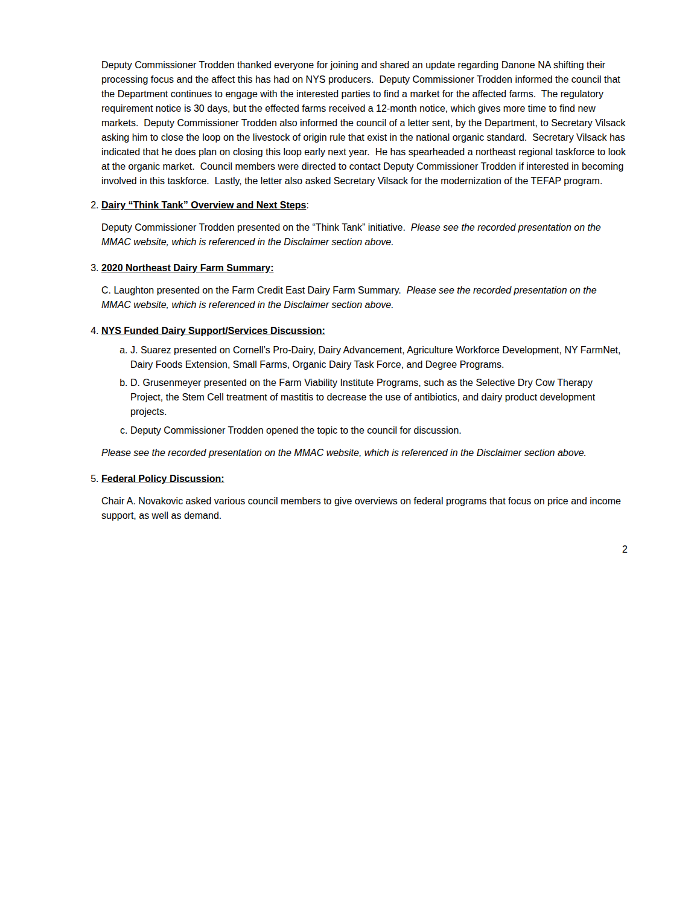Deputy Commissioner Trodden thanked everyone for joining and shared an update regarding Danone NA shifting their processing focus and the affect this has had on NYS producers. Deputy Commissioner Trodden informed the council that the Department continues to engage with the interested parties to find a market for the affected farms. The regulatory requirement notice is 30 days, but the effected farms received a 12-month notice, which gives more time to find new markets. Deputy Commissioner Trodden also informed the council of a letter sent, by the Department, to Secretary Vilsack asking him to close the loop on the livestock of origin rule that exist in the national organic standard. Secretary Vilsack has indicated that he does plan on closing this loop early next year. He has spearheaded a northeast regional taskforce to look at the organic market. Council members were directed to contact Deputy Commissioner Trodden if interested in becoming involved in this taskforce. Lastly, the letter also asked Secretary Vilsack for the modernization of the TEFAP program.
Dairy “Think Tank” Overview and Next Steps:
Deputy Commissioner Trodden presented on the “Think Tank” initiative. Please see the recorded presentation on the MMAC website, which is referenced in the Disclaimer section above.
2020 Northeast Dairy Farm Summary:
C. Laughton presented on the Farm Credit East Dairy Farm Summary. Please see the recorded presentation on the MMAC website, which is referenced in the Disclaimer section above.
NYS Funded Dairy Support/Services Discussion:
J. Suarez presented on Cornell’s Pro-Dairy, Dairy Advancement, Agriculture Workforce Development, NY FarmNet, Dairy Foods Extension, Small Farms, Organic Dairy Task Force, and Degree Programs.
D. Grusenmeyer presented on the Farm Viability Institute Programs, such as the Selective Dry Cow Therapy Project, the Stem Cell treatment of mastitis to decrease the use of antibiotics, and dairy product development projects.
Deputy Commissioner Trodden opened the topic to the council for discussion.
Please see the recorded presentation on the MMAC website, which is referenced in the Disclaimer section above.
Federal Policy Discussion:
Chair A. Novakovic asked various council members to give overviews on federal programs that focus on price and income support, as well as demand.
2